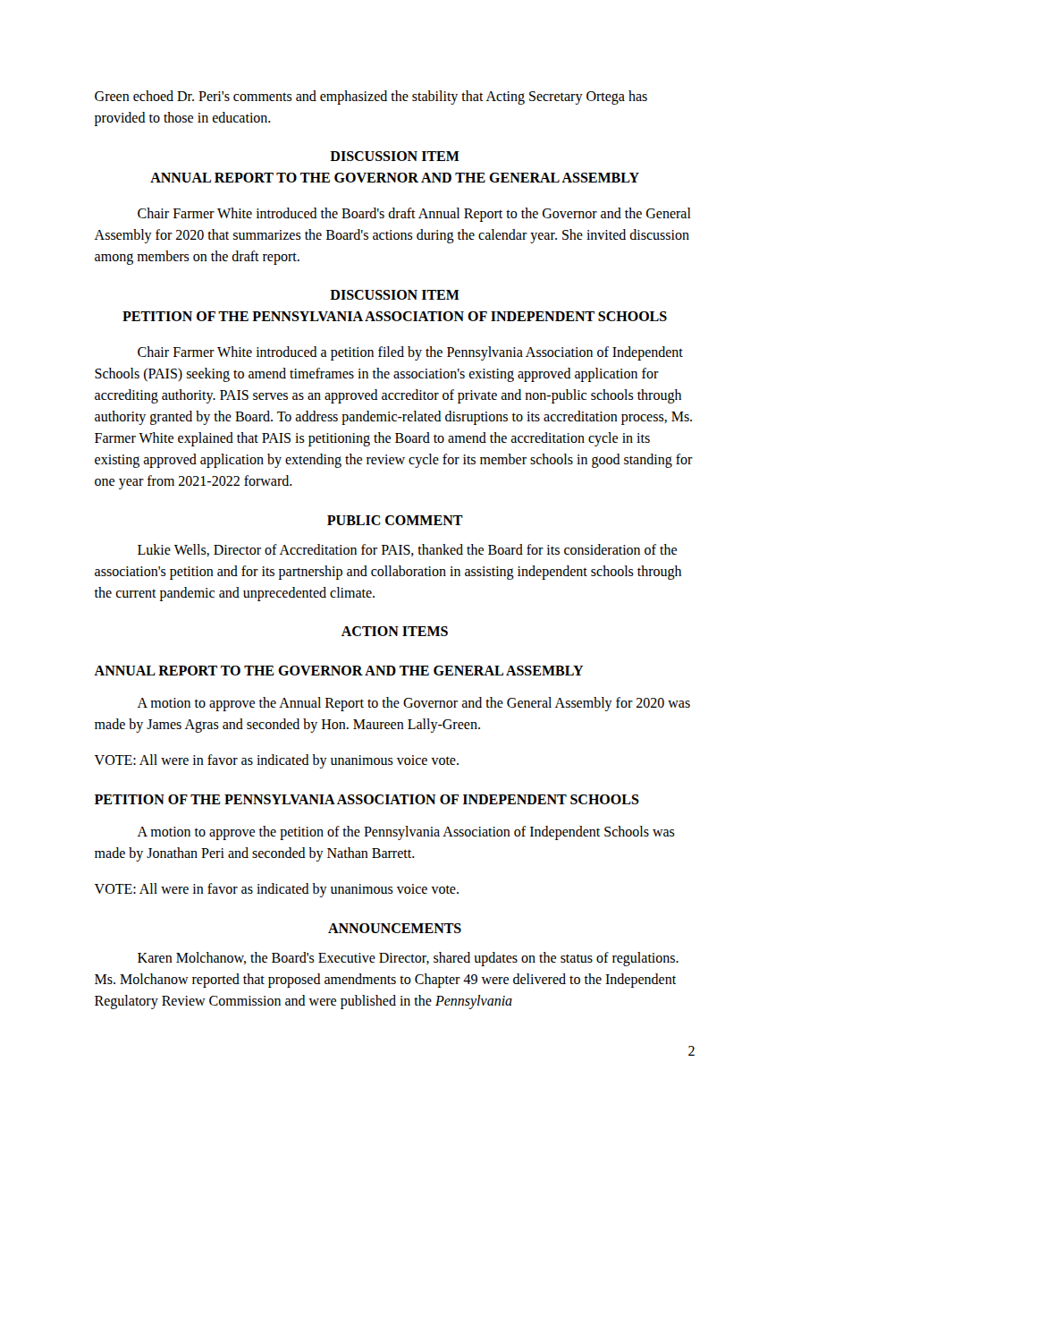Green echoed Dr. Peri's comments and emphasized the stability that Acting Secretary Ortega has provided to those in education.
Discussion Item
Annual Report to the Governor and the General Assembly
Chair Farmer White introduced the Board's draft Annual Report to the Governor and the General Assembly for 2020 that summarizes the Board's actions during the calendar year. She invited discussion among members on the draft report.
Discussion Item
Petition of the Pennsylvania Association of Independent Schools
Chair Farmer White introduced a petition filed by the Pennsylvania Association of Independent Schools (PAIS) seeking to amend timeframes in the association's existing approved application for accrediting authority. PAIS serves as an approved accreditor of private and non-public schools through authority granted by the Board. To address pandemic-related disruptions to its accreditation process, Ms. Farmer White explained that PAIS is petitioning the Board to amend the accreditation cycle in its existing approved application by extending the review cycle for its member schools in good standing for one year from 2021-2022 forward.
Public Comment
Lukie Wells, Director of Accreditation for PAIS, thanked the Board for its consideration of the association's petition and for its partnership and collaboration in assisting independent schools through the current pandemic and unprecedented climate.
Action Items
Annual Report to the Governor and the General Assembly
A motion to approve the Annual Report to the Governor and the General Assembly for 2020 was made by James Agras and seconded by Hon. Maureen Lally-Green.
VOTE: All were in favor as indicated by unanimous voice vote.
Petition of the Pennsylvania Association of Independent Schools
A motion to approve the petition of the Pennsylvania Association of Independent Schools was made by Jonathan Peri and seconded by Nathan Barrett.
VOTE: All were in favor as indicated by unanimous voice vote.
Announcements
Karen Molchanow, the Board's Executive Director, shared updates on the status of regulations. Ms. Molchanow reported that proposed amendments to Chapter 49 were delivered to the Independent Regulatory Review Commission and were published in the Pennsylvania
2